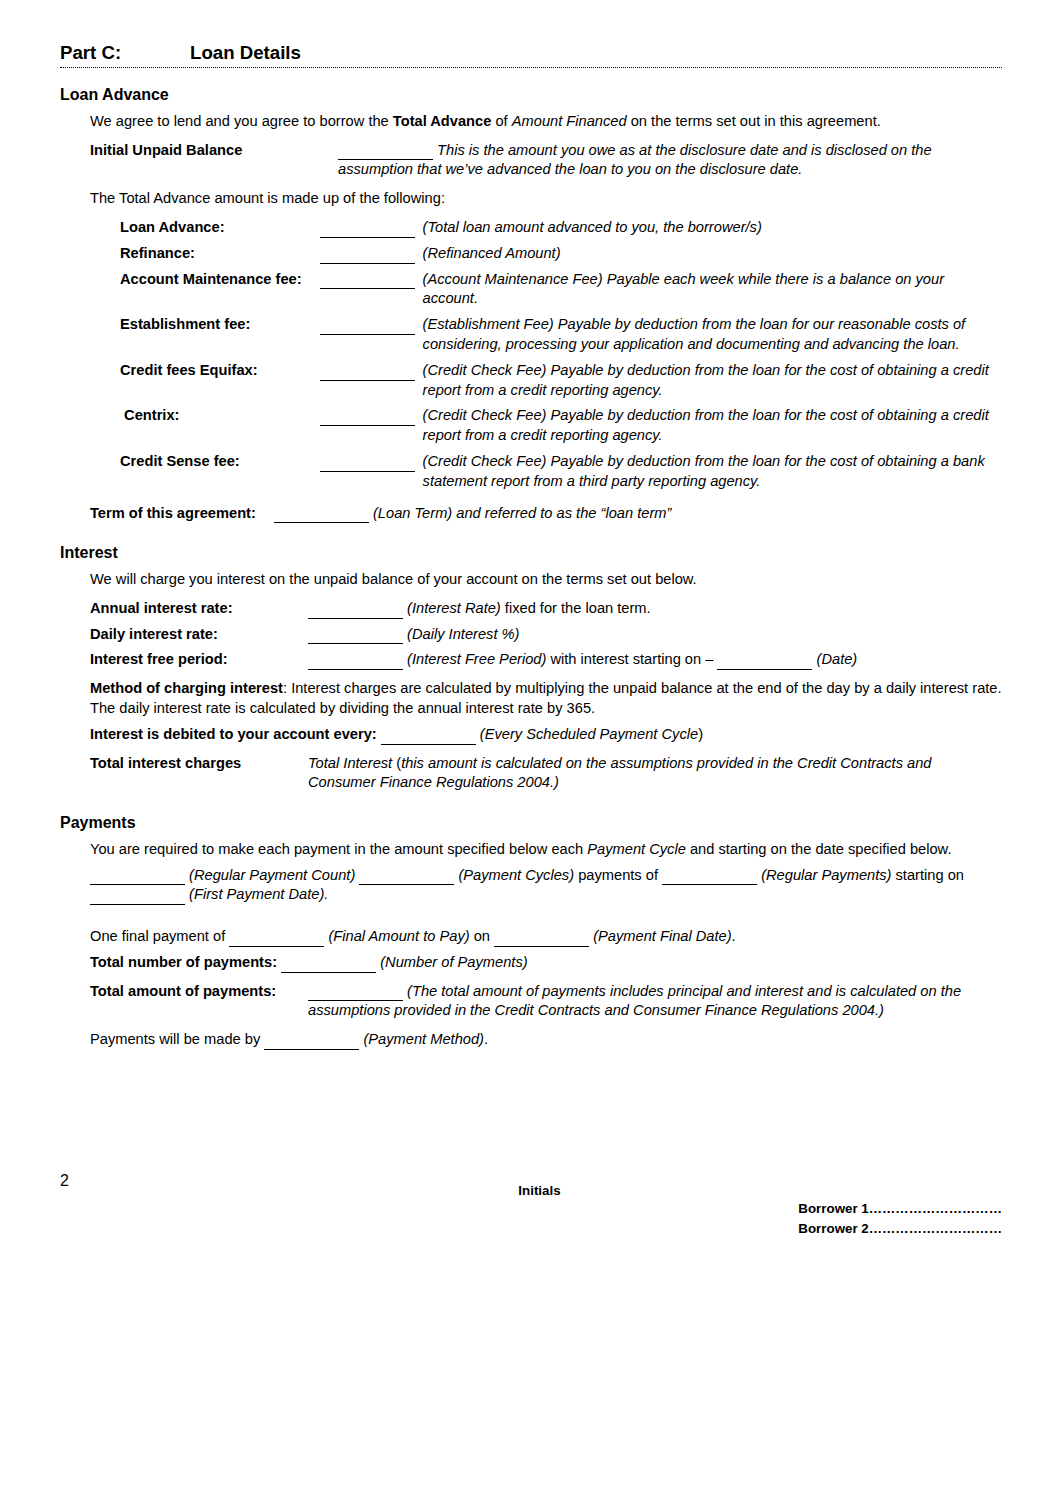Part C:
Loan Details
Loan Advance
We agree to lend and you agree to borrow the Total Advance of Amount Financed on the terms set out in this agreement.
| Initial Unpaid Balance | This is the amount you owe as at the disclosure date and is disclosed on the assumption that we’ve advanced the loan to you on the disclosure date. |
The Total Advance amount is made up of the following:
| Loan Advance: | | (Total loan amount advanced to you, the borrower/s) |
| Refinance: | | (Refinanced Amount) |
| Account Maintenance fee: | | (Account Maintenance Fee) Payable each week while there is a balance on your account. |
| Establishment fee: | | (Establishment Fee) Payable by deduction from the loan for our reasonable costs of considering, processing your application and documenting and advancing the loan. |
| Credit fees Equifax: | | (Credit Check Fee) Payable by deduction from the loan for the cost of obtaining a credit report from a credit reporting agency. |
| Centrix: | | (Credit Check Fee) Payable by deduction from the loan for the cost of obtaining a credit report from a credit reporting agency. |
| Credit Sense fee: | | (Credit Check Fee) Payable by deduction from the loan for the cost of obtaining a bank statement report from a third party reporting agency. |
| Term of this agreement: | (Loan Term) and referred to as the “loan term” |
Interest
We will charge you interest on the unpaid balance of your account on the terms set out below.
| Annual interest rate: | (Interest Rate) fixed for the loan term. |
| Daily interest rate: | (Daily Interest %) |
| Interest free period: | (Interest Free Period) with interest starting on – (Date) |
Method of charging interest: Interest charges are calculated by multiplying the unpaid balance at the end of the day by a daily interest rate. The daily interest rate is calculated by dividing the annual interest rate by 365.
Interest is debited to your account every: (Every Scheduled Payment Cycle)
| Total interest charges | Total Interest ( this amount is calculated on the assumptions provided in the Credit Contracts and Consumer Finance Regulations 2004.) |
Payments
You are required to make each payment in the amount specified below each Payment Cycle and starting on the date specified below.
(Regular Payment Count) (Payment Cycles) payments of (Regular Payments) starting on (First Payment Date).
One final payment of (Final Amount to Pay) on (Payment Final Date).
Total number of payments: (Number of Payments)
| Total amount of payments: | (The total amount of payments includes principal and interest and is calculated on the assumptions provided in the Credit Contracts and Consumer Finance Regulations 2004.) |
Payments will be made by (Payment Method).
2
Initials
Borrower 1…………………………
Borrower 2…………………………